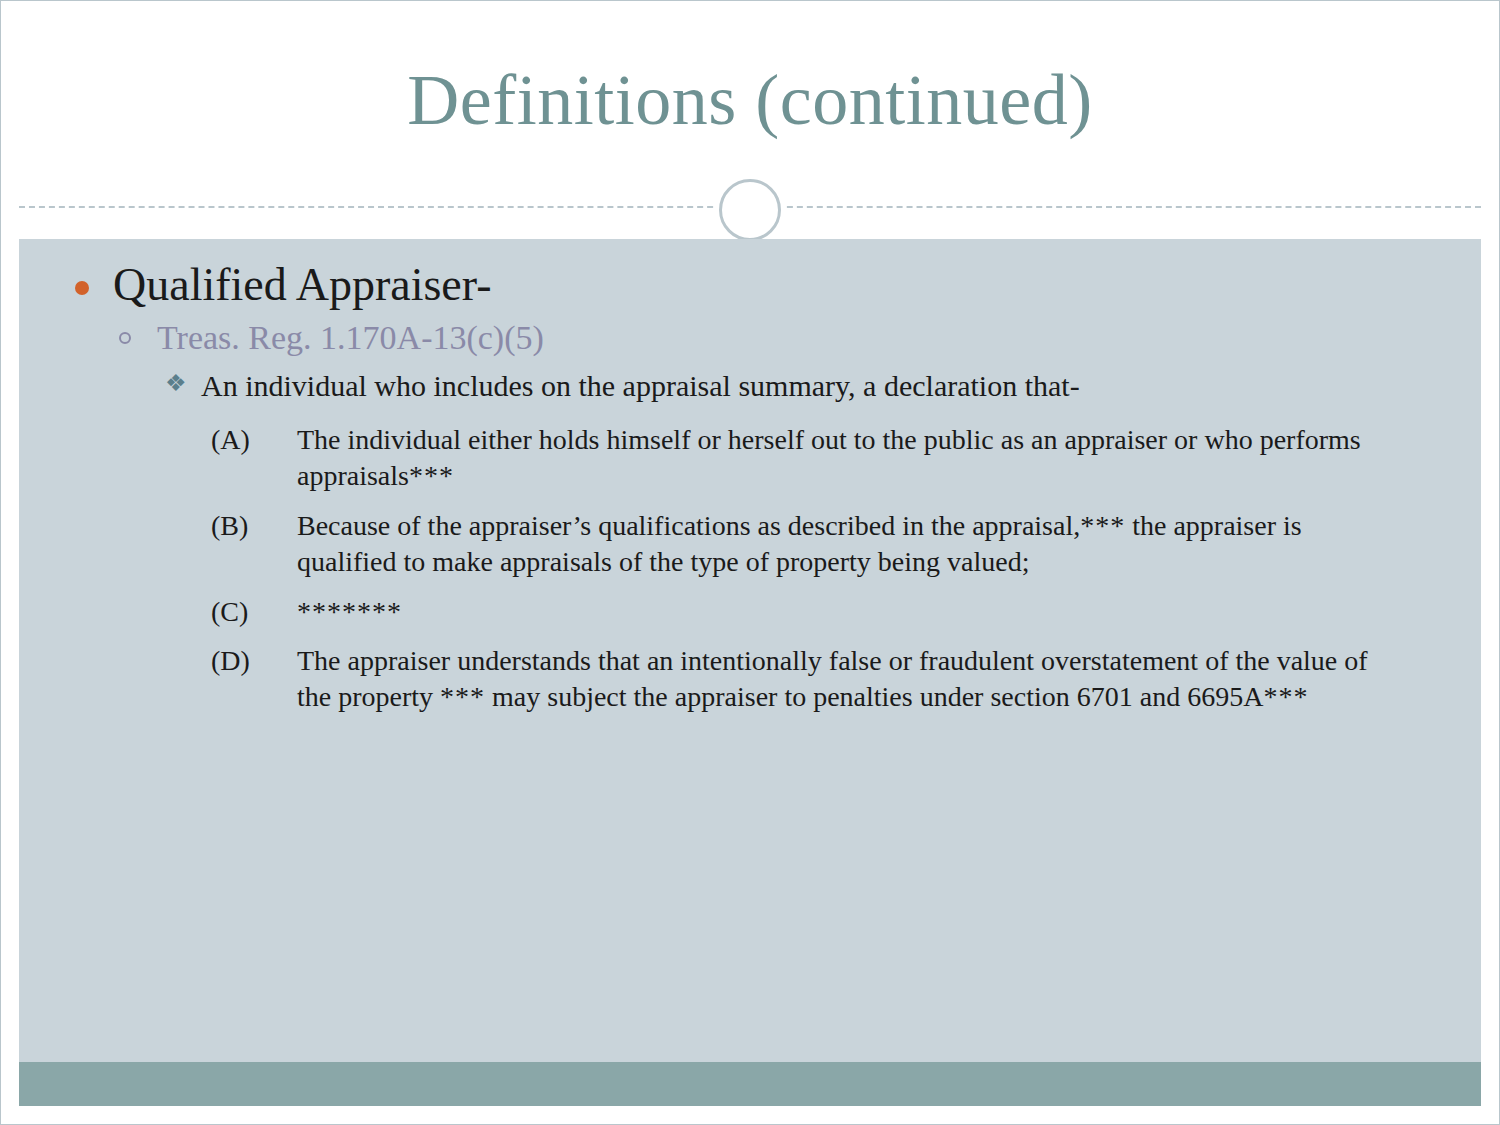Definitions (continued)
Qualified Appraiser-
Treas. Reg. 1.170A-13(c)(5)
An individual who includes on the appraisal summary, a declaration that-
(A) The individual either holds himself or herself out to the public as an appraiser or who performs appraisals***
(B) Because of the appraiser’s qualifications as described in the appraisal,*** the appraiser is qualified to make appraisals of the type of property being valued;
(C) *******
(D) The appraiser understands that an intentionally false or fraudulent overstatement of the value of the property *** may subject the appraiser to penalties under section 6701 and 6695A***